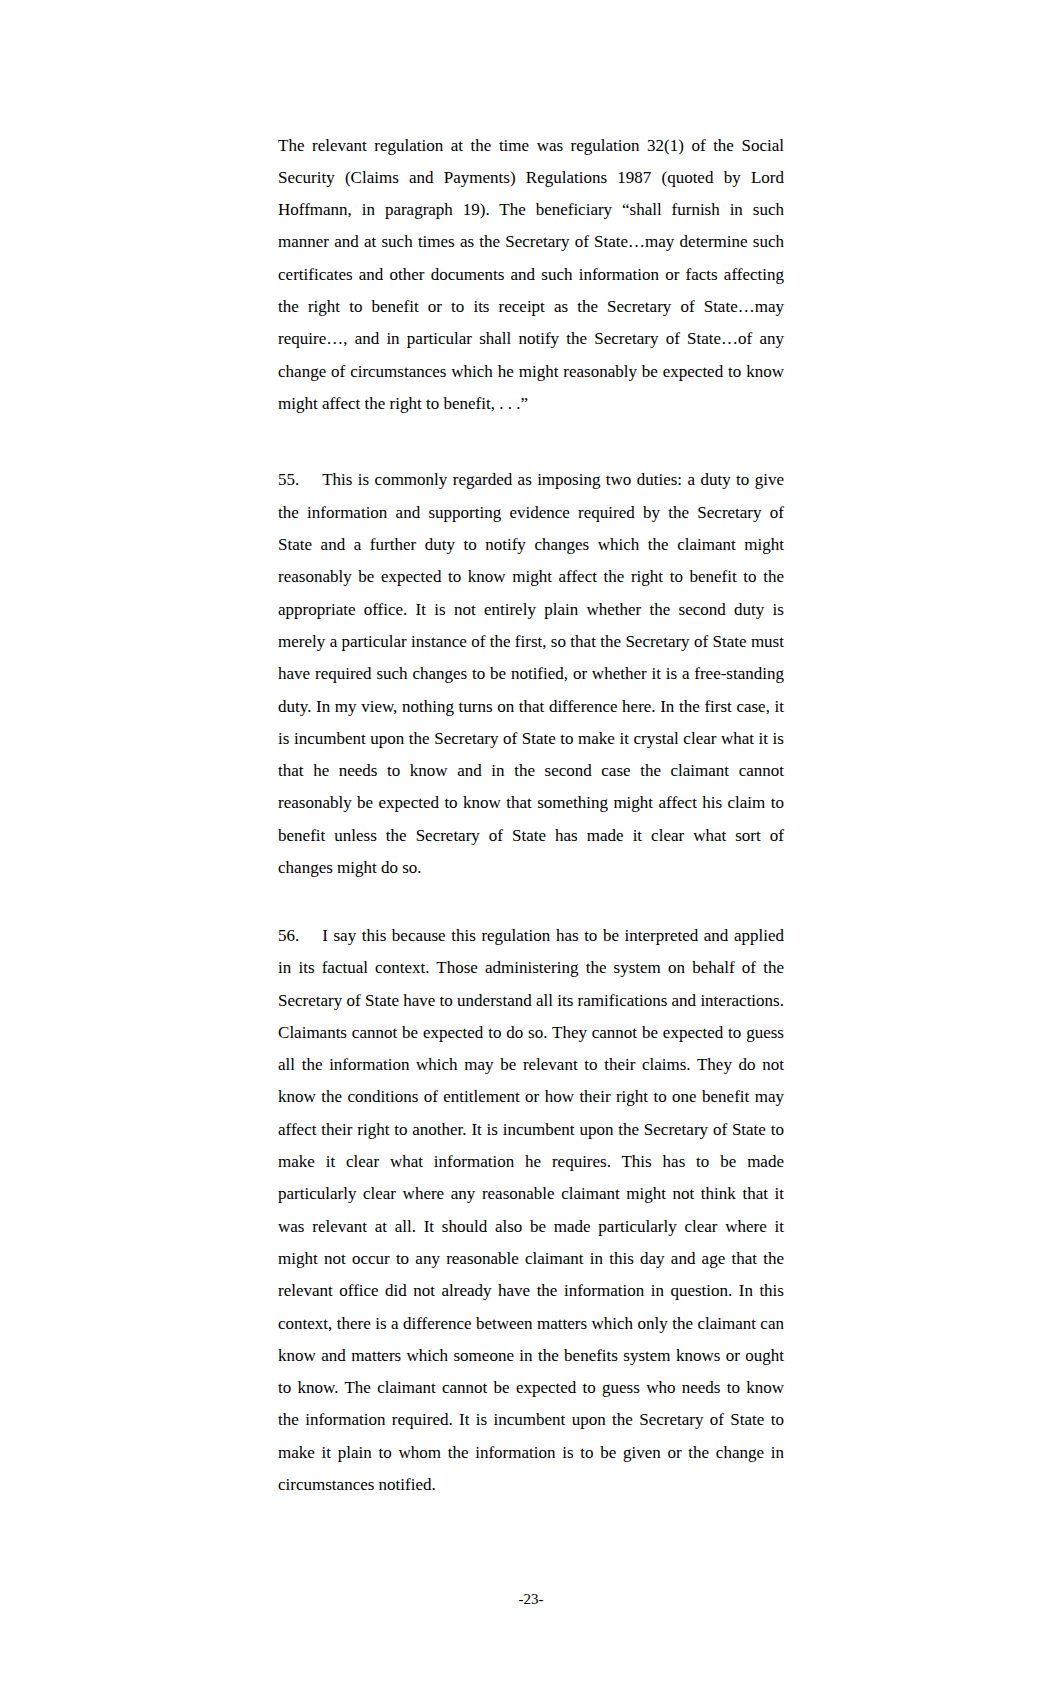The relevant regulation at the time was regulation 32(1) of the Social Security (Claims and Payments) Regulations 1987 (quoted by Lord Hoffmann, in paragraph 19). The beneficiary “shall furnish in such manner and at such times as the Secretary of State…may determine such certificates and other documents and such information or facts affecting the right to benefit or to its receipt as the Secretary of State…may require…, and in particular shall notify the Secretary of State…of any change of circumstances which he might reasonably be expected to know might affect the right to benefit, . . .”
55. This is commonly regarded as imposing two duties: a duty to give the information and supporting evidence required by the Secretary of State and a further duty to notify changes which the claimant might reasonably be expected to know might affect the right to benefit to the appropriate office. It is not entirely plain whether the second duty is merely a particular instance of the first, so that the Secretary of State must have required such changes to be notified, or whether it is a free-standing duty. In my view, nothing turns on that difference here. In the first case, it is incumbent upon the Secretary of State to make it crystal clear what it is that he needs to know and in the second case the claimant cannot reasonably be expected to know that something might affect his claim to benefit unless the Secretary of State has made it clear what sort of changes might do so.
56. I say this because this regulation has to be interpreted and applied in its factual context. Those administering the system on behalf of the Secretary of State have to understand all its ramifications and interactions. Claimants cannot be expected to do so. They cannot be expected to guess all the information which may be relevant to their claims. They do not know the conditions of entitlement or how their right to one benefit may affect their right to another. It is incumbent upon the Secretary of State to make it clear what information he requires. This has to be made particularly clear where any reasonable claimant might not think that it was relevant at all. It should also be made particularly clear where it might not occur to any reasonable claimant in this day and age that the relevant office did not already have the information in question. In this context, there is a difference between matters which only the claimant can know and matters which someone in the benefits system knows or ought to know. The claimant cannot be expected to guess who needs to know the information required. It is incumbent upon the Secretary of State to make it plain to whom the information is to be given or the change in circumstances notified.
-23-